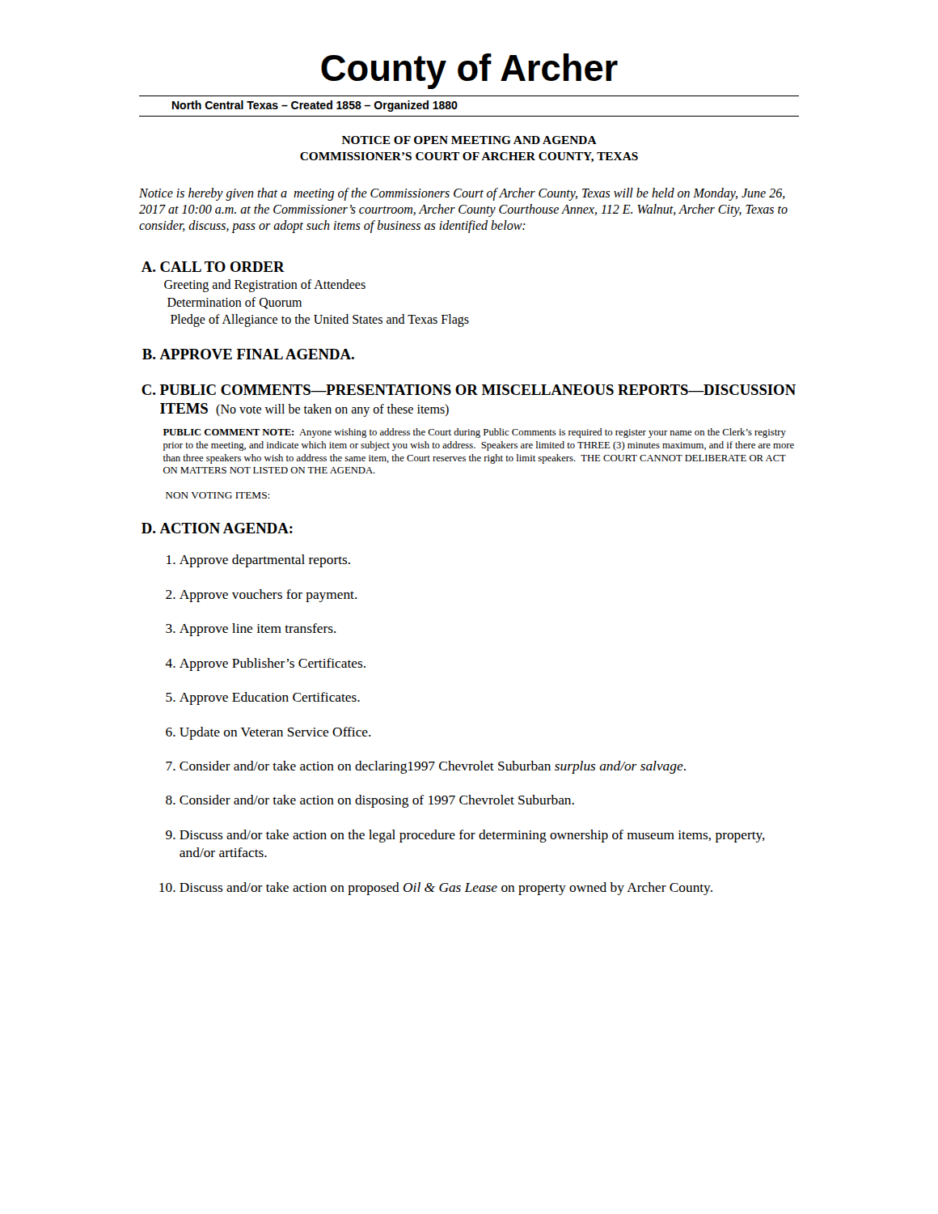County of Archer
North Central Texas – Created 1858 – Organized 1880
NOTICE OF OPEN MEETING AND AGENDA
COMMISSIONER’S COURT OF ARCHER COUNTY, TEXAS
Notice is hereby given that a meeting of the Commissioners Court of Archer County, Texas will be held on Monday, June 26, 2017 at 10:00 a.m. at the Commissioner’s courtroom, Archer County Courthouse Annex, 112 E. Walnut, Archer City, Texas to consider, discuss, pass or adopt such items of business as identified below:
CALL TO ORDER
Greeting and Registration of Attendees
Determination of Quorum
Pledge of Allegiance to the United States and Texas Flags
APPROVE FINAL AGENDA.
PUBLIC COMMENTS—PRESENTATIONS OR MISCELLANEOUS REPORTS—DISCUSSION ITEMS (No vote will be taken on any of these items)
PUBLIC COMMENT NOTE: Anyone wishing to address the Court during Public Comments is required to register your name on the Clerk’s registry prior to the meeting, and indicate which item or subject you wish to address. Speakers are limited to THREE (3) minutes maximum, and if there are more than three speakers who wish to address the same item, the Court reserves the right to limit speakers. THE COURT CANNOT DELIBERATE OR ACT ON MATTERS NOT LISTED ON THE AGENDA.
NON VOTING ITEMS:
ACTION AGENDA:
Approve departmental reports.
Approve vouchers for payment.
Approve line item transfers.
Approve Publisher’s Certificates.
Approve Education Certificates.
Update on Veteran Service Office.
Consider and/or take action on declaring1997 Chevrolet Suburban surplus and/or salvage.
Consider and/or take action on disposing of 1997 Chevrolet Suburban.
Discuss and/or take action on the legal procedure for determining ownership of museum items, property, and/or artifacts.
Discuss and/or take action on proposed Oil & Gas Lease on property owned by Archer County.